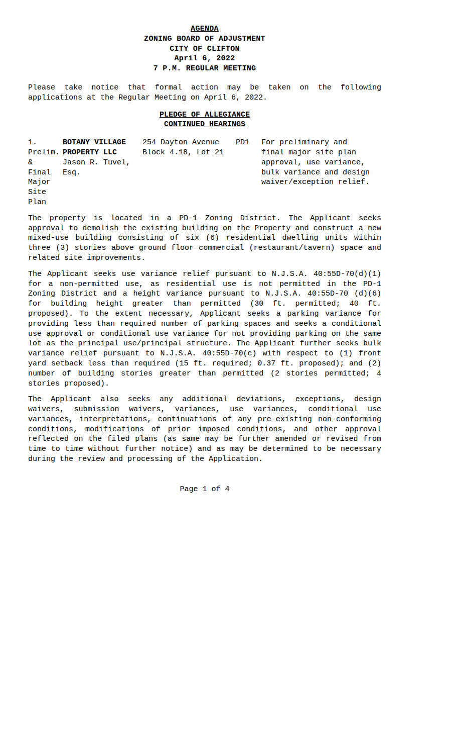AGENDA
ZONING BOARD OF ADJUSTMENT
CITY OF CLIFTON
April 6, 2022
7 P.M. REGULAR MEETING
Please take notice that formal action may be taken on the following applications at the Regular Meeting on April 6, 2022.
PLEDGE OF ALLEGIANCE
CONTINUED HEARINGS
| 1. Prelim. & Final Major Site Plan | BOTANY VILLAGE PROPERTY LLC Jason R. Tuvel, Esq. | 254 Dayton Avenue Block 4.18, Lot 21 | PD1 | For preliminary and final major site plan approval, use variance, bulk variance and design waiver/exception relief. |
The property is located in a PD-1 Zoning District. The Applicant seeks approval to demolish the existing building on the Property and construct a new mixed-use building consisting of six (6) residential dwelling units within three (3) stories above ground floor commercial (restaurant/tavern) space and related site improvements.
The Applicant seeks use variance relief pursuant to N.J.S.A. 40:55D-70(d)(1) for a non-permitted use, as residential use is not permitted in the PD-1 Zoning District and a height variance pursuant to N.J.S.A. 40:55D-70 (d)(6) for building height greater than permitted (30 ft. permitted; 40 ft. proposed). To the extent necessary, Applicant seeks a parking variance for providing less than required number of parking spaces and seeks a conditional use approval or conditional use variance for not providing parking on the same lot as the principal use/principal structure. The Applicant further seeks bulk variance relief pursuant to N.J.S.A. 40:55D-70(c) with respect to (1) front yard setback less than required (15 ft. required; 0.37 ft. proposed); and (2) number of building stories greater than permitted (2 stories permitted; 4 stories proposed).
The Applicant also seeks any additional deviations, exceptions, design waivers, submission waivers, variances, use variances, conditional use variances, interpretations, continuations of any pre-existing non-conforming conditions, modifications of prior imposed conditions, and other approval reflected on the filed plans (as same may be further amended or revised from time to time without further notice) and as may be determined to be necessary during the review and processing of the Application.
Page 1 of 4